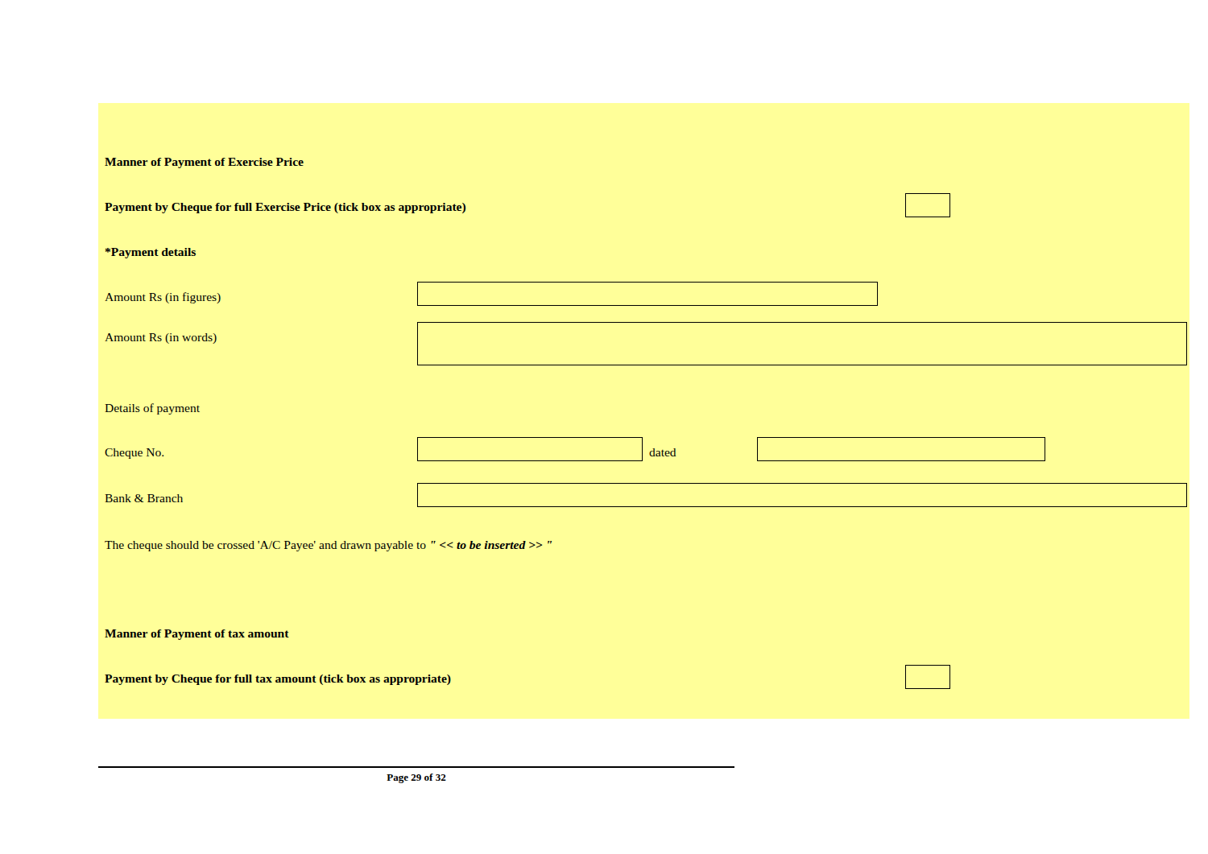Manner of Payment of Exercise Price
Payment by Cheque for full Exercise Price (tick box as appropriate)
*Payment details
Amount Rs (in figures)
Amount Rs (in words)
Details of payment
Cheque No.
dated
Bank & Branch
The cheque should be crossed 'A/C Payee' and drawn payable to " << to be inserted >> "
Manner of Payment of tax amount
Payment by Cheque for full tax amount (tick box as appropriate)
Page 29 of 32